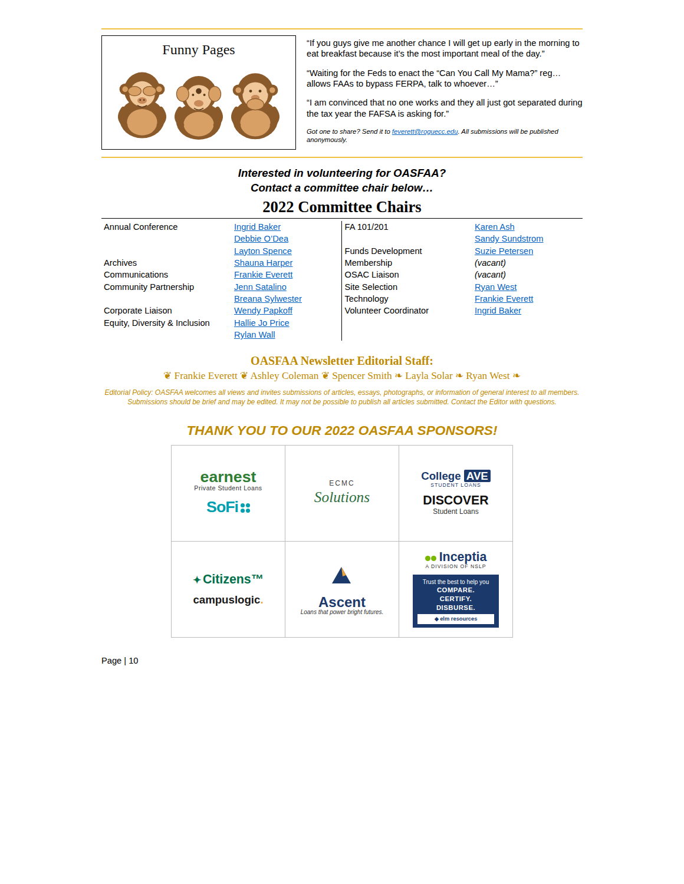Funny Pages
“If you guys give me another chance I will get up early in the morning to eat breakfast because it’s the most important meal of the day.”
“Waiting for the Feds to enact the “Can You Call My Mama?” reg… allows FAAs to bypass FERPA, talk to whoever…”
“I am convinced that no one works and they all just got separated during the tax year the FAFSA is asking for.”
Got one to share? Send it to feverett@roguecc.edu. All submissions will be published anonymously.
Interested in volunteering for OASFAA?
Contact a committee chair below…
2022 Committee Chairs
| Annual Conference | Ingrid Baker | FA 101/201 | Karen Ash |
| | Debbie O’Dea | | Sandy Sundstrom |
| | Layton Spence | Funds Development | Suzie Petersen |
| Archives | Shauna Harper | Membership | (vacant) |
| Communications | Frankie Everett | OSAC Liaison | (vacant) |
| Community Partnership | Jenn Satalino | Site Selection | Ryan West |
| | Breana Sylwester | Technology | Frankie Everett |
| Corporate Liaison | Wendy Papkoff | Volunteer Coordinator | Ingrid Baker |
| Equity, Diversity & Inclusion | Hallie Jo Price | | |
| | Rylan Wall | | |
OASFAA Newsletter Editorial Staff:
❦ Frankie Everett ❦ Ashley Coleman ❦ Spencer Smith ❧ Layla Solar ❧ Ryan West ❧
Editorial Policy: OASFAA welcomes all views and invites submissions of articles, essays, photographs, or information of general interest to all members. Submissions should be brief and may be edited. It may not be possible to publish all articles submitted. Contact the Editor with questions.
THANK YOU TO OUR 2022 OASFAA SPONSORS!
| earnest Private Student Loans SoFi | ECMC Solutions | College AVE STUDENT LOANS DISCOVER Student Loans |
| ✦ Citizens™ campuslogic . | Ascent Loans that power bright futures. | Inceptia A DIVISION OF NSLP Trust the best to help you COMPARE. CERTIFY. DISBURSE. ◆ elm resources |
Page | 10